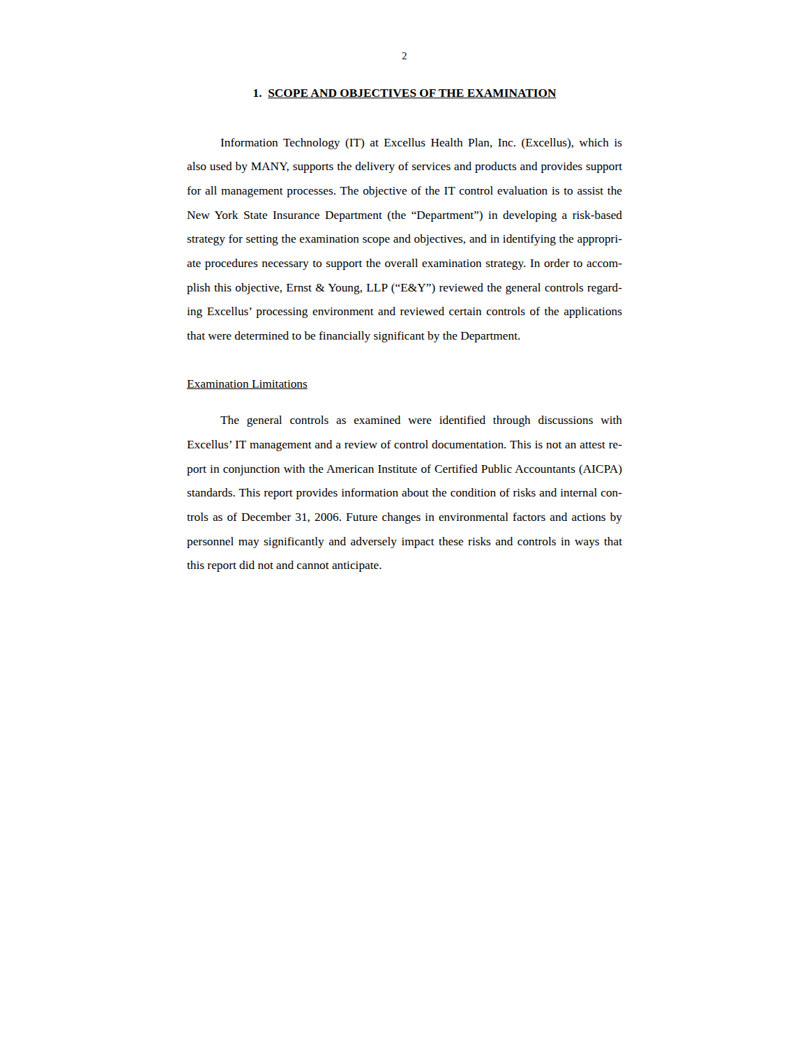2
1. SCOPE AND OBJECTIVES OF THE EXAMINATION
Information Technology (IT) at Excellus Health Plan, Inc. (Excellus), which is also used by MANY, supports the delivery of services and products and provides support for all management processes. The objective of the IT control evaluation is to assist the New York State Insurance Department (the “Department”) in developing a risk-based strategy for setting the examination scope and objectives, and in identifying the appropriate procedures necessary to support the overall examination strategy. In order to accomplish this objective, Ernst & Young, LLP (“E&Y”) reviewed the general controls regarding Excellus’ processing environment and reviewed certain controls of the applications that were determined to be financially significant by the Department.
Examination Limitations
The general controls as examined were identified through discussions with Excellus’ IT management and a review of control documentation. This is not an attest report in conjunction with the American Institute of Certified Public Accountants (AICPA) standards. This report provides information about the condition of risks and internal controls as of December 31, 2006. Future changes in environmental factors and actions by personnel may significantly and adversely impact these risks and controls in ways that this report did not and cannot anticipate.